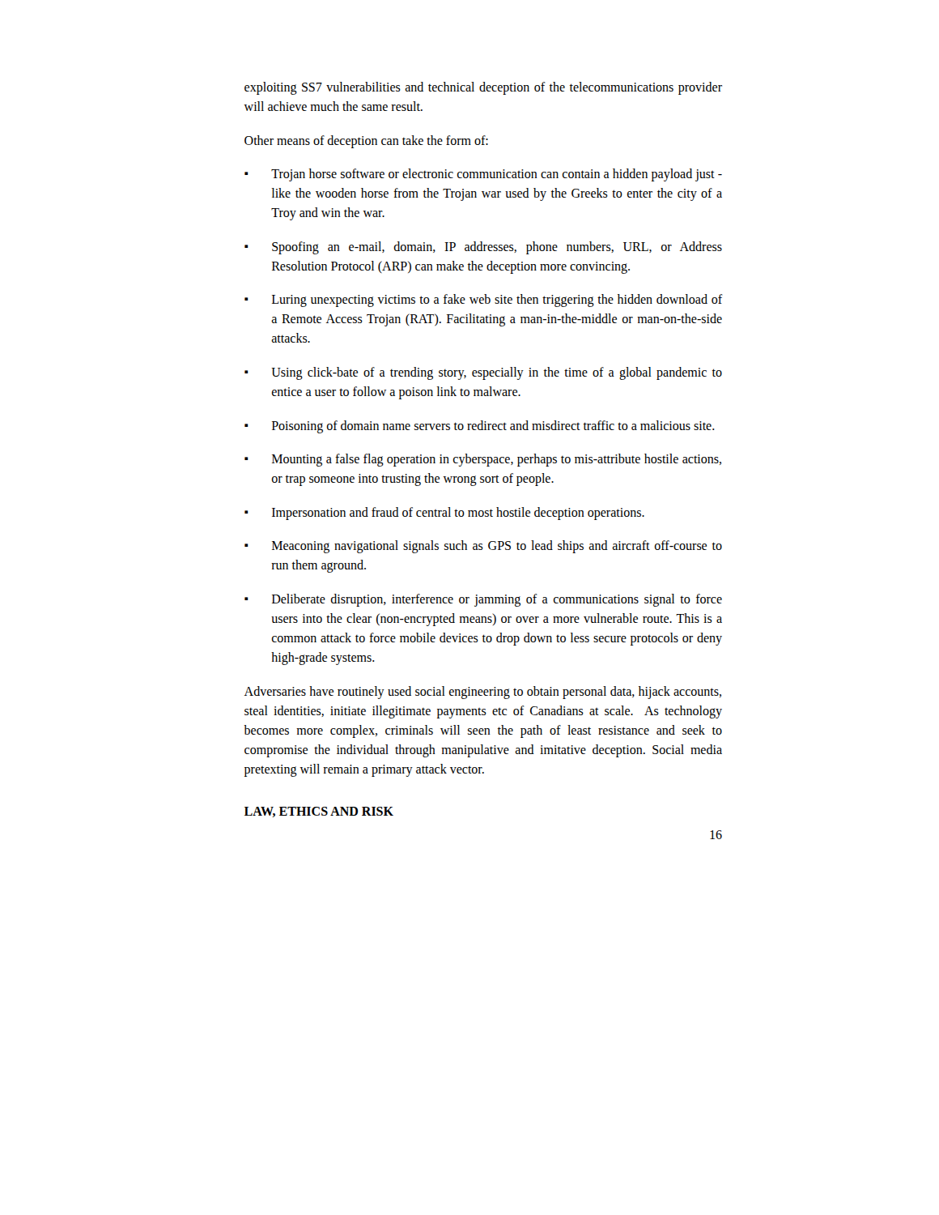exploiting SS7 vulnerabilities and technical deception of the telecommunications provider will achieve much the same result.
Other means of deception can take the form of:
Trojan horse software or electronic communication can contain a hidden payload just - like the wooden horse from the Trojan war used by the Greeks to enter the city of a Troy and win the war.
Spoofing an e-mail, domain, IP addresses, phone numbers, URL, or Address Resolution Protocol (ARP) can make the deception more convincing.
Luring unexpecting victims to a fake web site then triggering the hidden download of a Remote Access Trojan (RAT). Facilitating a man-in-the-middle or man-on-the-side attacks.
Using click-bate of a trending story, especially in the time of a global pandemic to entice a user to follow a poison link to malware.
Poisoning of domain name servers to redirect and misdirect traffic to a malicious site.
Mounting a false flag operation in cyberspace, perhaps to mis-attribute hostile actions, or trap someone into trusting the wrong sort of people.
Impersonation and fraud of central to most hostile deception operations.
Meaconing navigational signals such as GPS to lead ships and aircraft off-course to run them aground.
Deliberate disruption, interference or jamming of a communications signal to force users into the clear (non-encrypted means) or over a more vulnerable route. This is a common attack to force mobile devices to drop down to less secure protocols or deny high-grade systems.
Adversaries have routinely used social engineering to obtain personal data, hijack accounts, steal identities, initiate illegitimate payments etc of Canadians at scale. As technology becomes more complex, criminals will seen the path of least resistance and seek to compromise the individual through manipulative and imitative deception. Social media pretexting will remain a primary attack vector.
LAW, ETHICS AND RISK
16